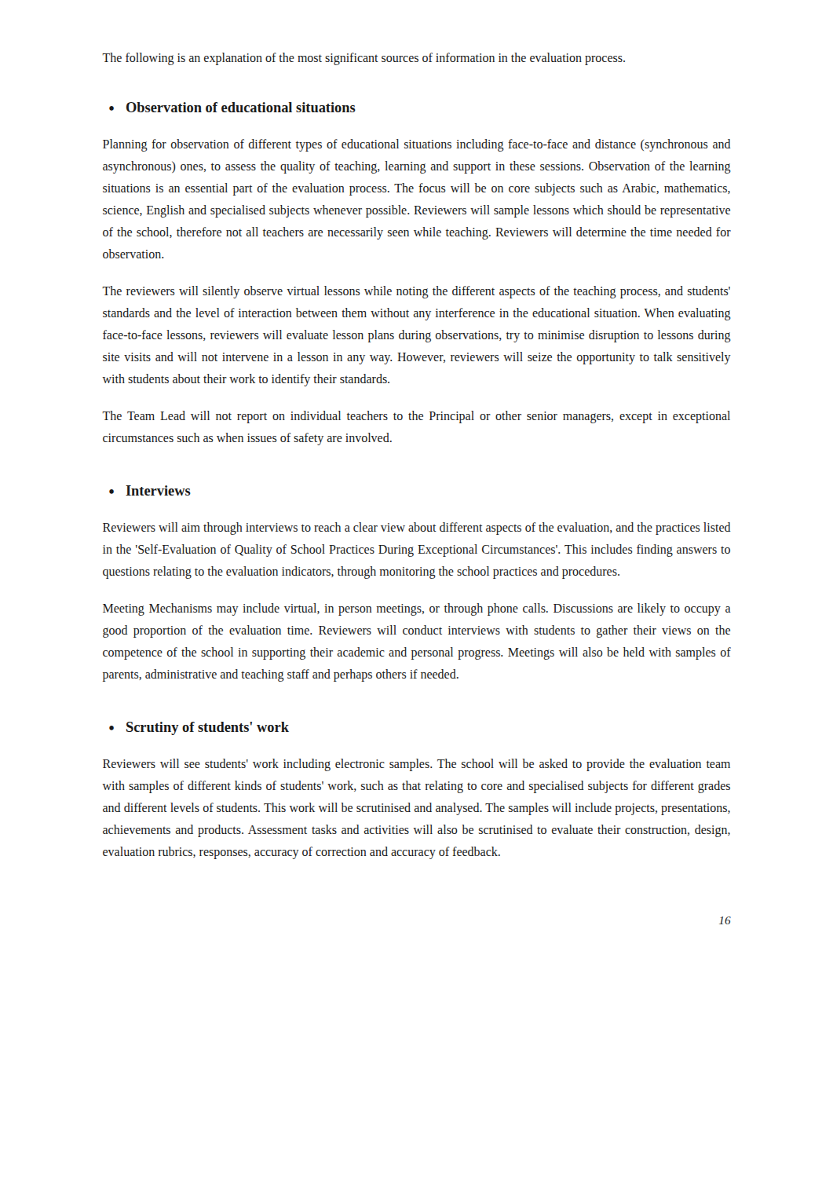The following is an explanation of the most significant sources of information in the evaluation process.
Observation of educational situations
Planning for observation of different types of educational situations including face-to-face and distance (synchronous and asynchronous) ones, to assess the quality of teaching, learning and support in these sessions. Observation of the learning situations is an essential part of the evaluation process. The focus will be on core subjects such as Arabic, mathematics, science, English and specialised subjects whenever possible. Reviewers will sample lessons which should be representative of the school, therefore not all teachers are necessarily seen while teaching. Reviewers will determine the time needed for observation.
The reviewers will silently observe virtual lessons while noting the different aspects of the teaching process, and students' standards and the level of interaction between them without any interference in the educational situation. When evaluating face-to-face lessons, reviewers will evaluate lesson plans during observations, try to minimise disruption to lessons during site visits and will not intervene in a lesson in any way. However, reviewers will seize the opportunity to talk sensitively with students about their work to identify their standards.
The Team Lead will not report on individual teachers to the Principal or other senior managers, except in exceptional circumstances such as when issues of safety are involved.
Interviews
Reviewers will aim through interviews to reach a clear view about different aspects of the evaluation, and the practices listed in the 'Self-Evaluation of Quality of School Practices During Exceptional Circumstances'. This includes finding answers to questions relating to the evaluation indicators, through monitoring the school practices and procedures.
Meeting Mechanisms may include virtual, in person meetings, or through phone calls. Discussions are likely to occupy a good proportion of the evaluation time. Reviewers will conduct interviews with students to gather their views on the competence of the school in supporting their academic and personal progress. Meetings will also be held with samples of parents, administrative and teaching staff and perhaps others if needed.
Scrutiny of students' work
Reviewers will see students' work including electronic samples. The school will be asked to provide the evaluation team with samples of different kinds of students' work, such as that relating to core and specialised subjects for different grades and different levels of students. This work will be scrutinised and analysed. The samples will include projects, presentations, achievements and products. Assessment tasks and activities will also be scrutinised to evaluate their construction, design, evaluation rubrics, responses, accuracy of correction and accuracy of feedback.
16